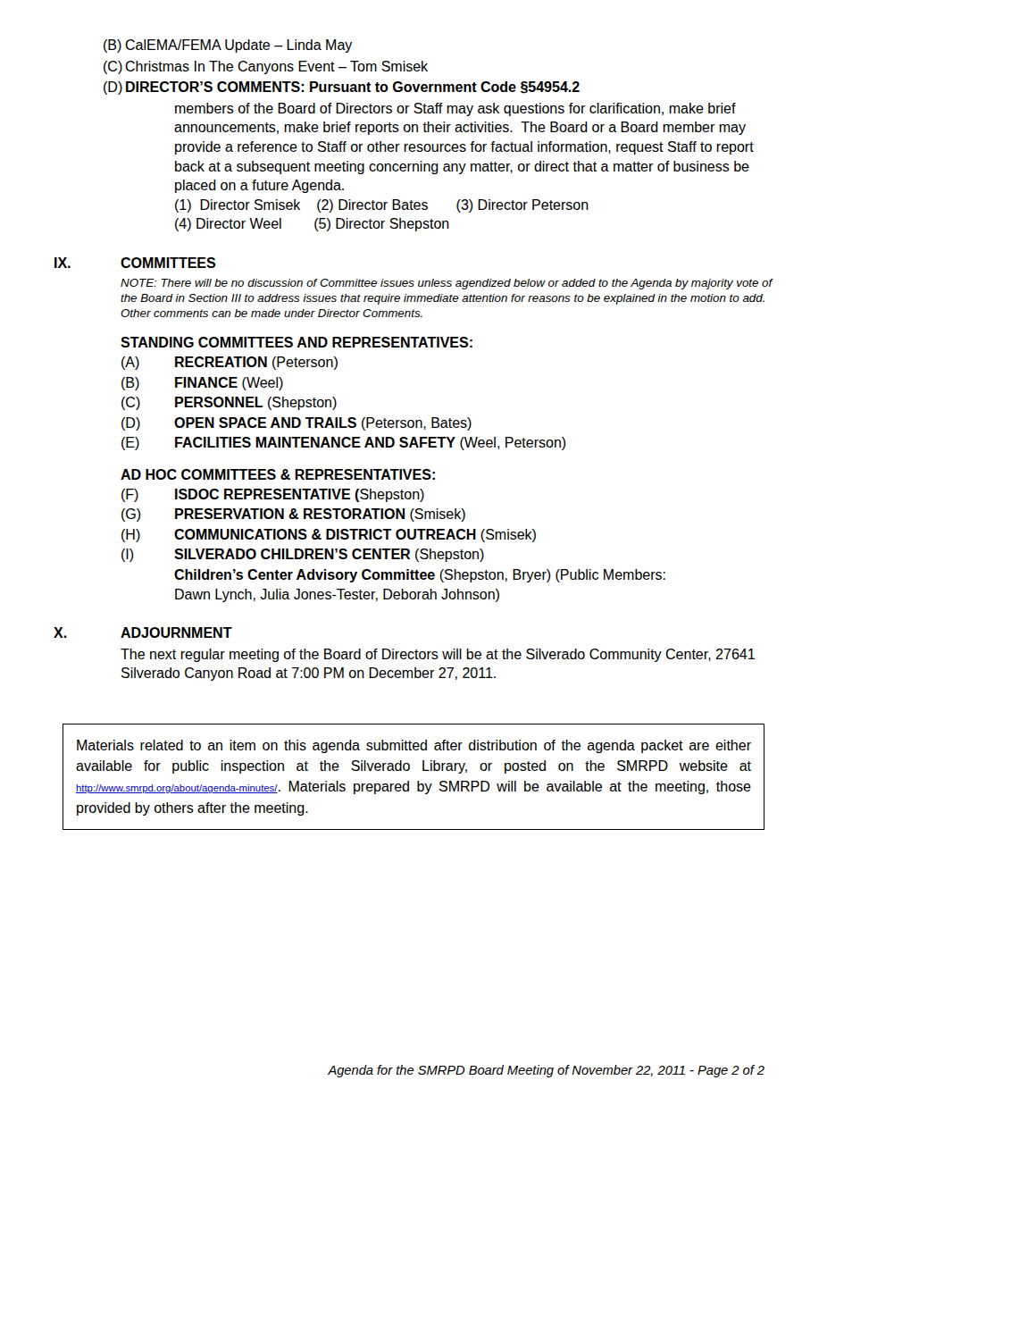(B)
CalEMA/FEMA Update – Linda May
(C)
Christmas In The Canyons Event – Tom Smisek
(D)
DIRECTOR’S COMMENTS: Pursuant to Government Code §54954.2
members of the Board of Directors or Staff may ask questions for clarification, make brief announcements, make brief reports on their activities. The Board or a Board member may provide a reference to Staff or other resources for factual information, request Staff to report back at a subsequent meeting concerning any matter, or direct that a matter of business be placed on a future Agenda.
(1) Director Smisek (2) Director Bates (3) Director Peterson
(4) Director Weel (5) Director Shepston
IX.
COMMITTEES
NOTE: There will be no discussion of Committee issues unless agendized below or added to the Agenda by majority vote of the Board in Section III to address issues that require immediate attention for reasons to be explained in the motion to add. Other comments can be made under Director Comments.
STANDING COMMITTEES AND REPRESENTATIVES:
(A)
RECREATION (Peterson)
(B)
FINANCE (Weel)
(C)
PERSONNEL (Shepston)
(D)
OPEN SPACE AND TRAILS (Peterson, Bates)
(E)
FACILITIES MAINTENANCE AND SAFETY (Weel, Peterson)
AD HOC COMMITTEES & REPRESENTATIVES:
(F)
ISDOC REPRESENTATIVE (Shepston)
(G)
PRESERVATION & RESTORATION (Smisek)
(H)
COMMUNICATIONS & DISTRICT OUTREACH (Smisek)
(I)
SILVERADO CHILDREN’S CENTER (Shepston)
Children’s Center Advisory Committee (Shepston, Bryer) (Public Members:
Dawn Lynch, Julia Jones-Tester, Deborah Johnson)
X.
ADJOURNMENT
The next regular meeting of the Board of Directors will be at the Silverado Community Center, 27641 Silverado Canyon Road at 7:00 PM on December 27, 2011.
Materials related to an item on this agenda submitted after distribution of the agenda packet are either available for public inspection at the Silverado Library, or posted on the SMRPD website at http://www.smrpd.org/about/agenda-minutes/. Materials prepared by SMRPD will be available at the meeting, those provided by others after the meeting.
Agenda for the SMRPD Board Meeting of November 22, 2011 - Page 2 of 2